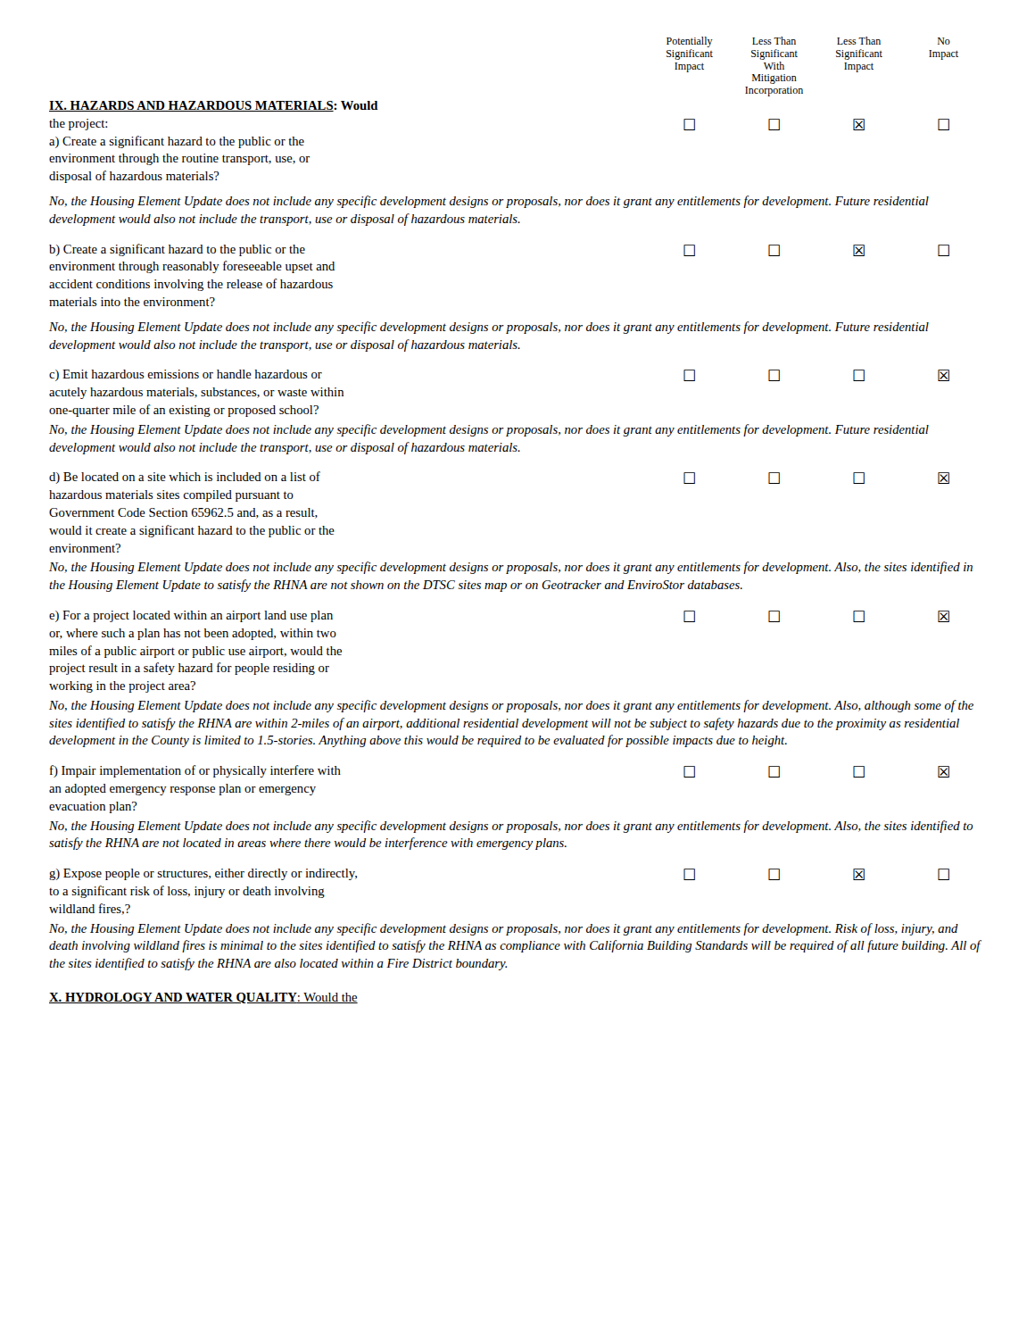| | Potentially Significant Impact | Less Than Significant With Mitigation Incorporation | Less Than Significant Impact | No Impact |
| IX. HAZARDS AND HAZARDOUS MATERIALS : Would | | | | |
| the project: a) Create a significant hazard to the public or the environment through the routine transport, use, or disposal of hazardous materials? | ☐ | ☐ | ☒ | ☐ |
No, the Housing Element Update does not include any specific development designs or proposals, nor does it grant any entitlements for development. Future residential development would also not include the transport, use or disposal of hazardous materials.
| b) Create a significant hazard to the public or the environment through reasonably foreseeable upset and accident conditions involving the release of hazardous materials into the environment? | ☐ | ☐ | ☒ | ☐ |
No, the Housing Element Update does not include any specific development designs or proposals, nor does it grant any entitlements for development. Future residential development would also not include the transport, use or disposal of hazardous materials.
| c) Emit hazardous emissions or handle hazardous or acutely hazardous materials, substances, or waste within one-quarter mile of an existing or proposed school? | ☐ | ☐ | ☐ | ☒ |
No, the Housing Element Update does not include any specific development designs or proposals, nor does it grant any entitlements for development. Future residential development would also not include the transport, use or disposal of hazardous materials.
| d) Be located on a site which is included on a list of hazardous materials sites compiled pursuant to Government Code Section 65962.5 and, as a result, would it create a significant hazard to the public or the environment? | ☐ | ☐ | ☐ | ☒ |
No, the Housing Element Update does not include any specific development designs or proposals, nor does it grant any entitlements for development. Also, the sites identified in the Housing Element Update to satisfy the RHNA are not shown on the DTSC sites map or on Geotracker and EnviroStor databases.
| e) For a project located within an airport land use plan or, where such a plan has not been adopted, within two miles of a public airport or public use airport, would the project result in a safety hazard for people residing or working in the project area? | ☐ | ☐ | ☐ | ☒ |
No, the Housing Element Update does not include any specific development designs or proposals, nor does it grant any entitlements for development. Also, although some of the sites identified to satisfy the RHNA are within 2-miles of an airport, additional residential development will not be subject to safety hazards due to the proximity as residential development in the County is limited to 1.5-stories. Anything above this would be required to be evaluated for possible impacts due to height.
| f) Impair implementation of or physically interfere with an adopted emergency response plan or emergency evacuation plan? | ☐ | ☐ | ☐ | ☒ |
No, the Housing Element Update does not include any specific development designs or proposals, nor does it grant any entitlements for development. Also, the sites identified to satisfy the RHNA are not located in areas where there would be interference with emergency plans.
| g) Expose people or structures, either directly or indirectly, to a significant risk of loss, injury or death involving wildland fires,? | ☐ | ☐ | ☒ | ☐ |
No, the Housing Element Update does not include any specific development designs or proposals, nor does it grant any entitlements for development. Risk of loss, injury, and death involving wildland fires is minimal to the sites identified to satisfy the RHNA as compliance with California Building Standards will be required of all future building. All of the sites identified to satisfy the RHNA are also located within a Fire District boundary.
X. HYDROLOGY AND WATER QUALITY: Would the